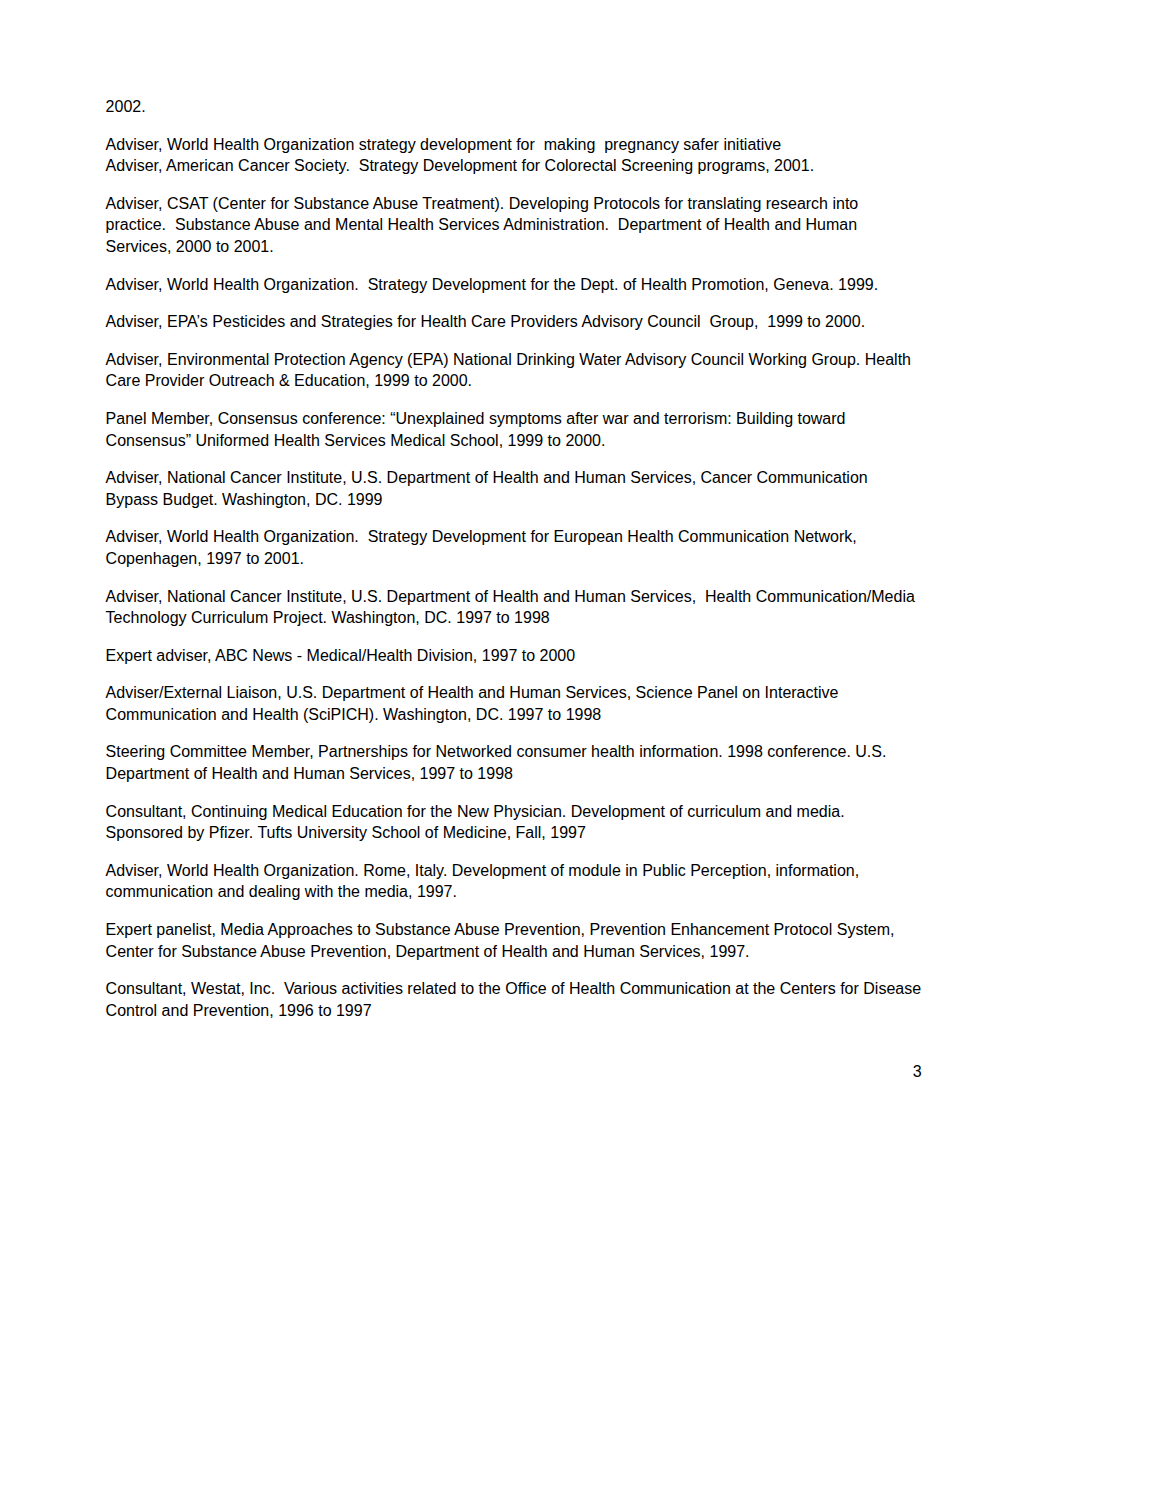2002.
Adviser, World Health Organization strategy development for making pregnancy safer initiative
Adviser, American Cancer Society. Strategy Development for Colorectal Screening programs, 2001.
Adviser, CSAT (Center for Substance Abuse Treatment). Developing Protocols for translating research into practice. Substance Abuse and Mental Health Services Administration. Department of Health and Human Services, 2000 to 2001.
Adviser, World Health Organization. Strategy Development for the Dept. of Health Promotion, Geneva. 1999.
Adviser, EPA’s Pesticides and Strategies for Health Care Providers Advisory Council Group, 1999 to 2000.
Adviser, Environmental Protection Agency (EPA) National Drinking Water Advisory Council Working Group. Health Care Provider Outreach & Education, 1999 to 2000.
Panel Member, Consensus conference: “Unexplained symptoms after war and terrorism: Building toward Consensus” Uniformed Health Services Medical School, 1999 to 2000.
Adviser, National Cancer Institute, U.S. Department of Health and Human Services, Cancer Communication Bypass Budget. Washington, DC. 1999
Adviser, World Health Organization. Strategy Development for European Health Communication Network, Copenhagen, 1997 to 2001.
Adviser, National Cancer Institute, U.S. Department of Health and Human Services, Health Communication/Media Technology Curriculum Project. Washington, DC. 1997 to 1998
Expert adviser, ABC News - Medical/Health Division, 1997 to 2000
Adviser/External Liaison, U.S. Department of Health and Human Services, Science Panel on Interactive Communication and Health (SciPICH). Washington, DC. 1997 to 1998
Steering Committee Member, Partnerships for Networked consumer health information. 1998 conference. U.S. Department of Health and Human Services, 1997 to 1998
Consultant, Continuing Medical Education for the New Physician. Development of curriculum and media. Sponsored by Pfizer. Tufts University School of Medicine, Fall, 1997
Adviser, World Health Organization. Rome, Italy. Development of module in Public Perception, information, communication and dealing with the media, 1997.
Expert panelist, Media Approaches to Substance Abuse Prevention, Prevention Enhancement Protocol System, Center for Substance Abuse Prevention, Department of Health and Human Services, 1997.
Consultant, Westat, Inc. Various activities related to the Office of Health Communication at the Centers for Disease Control and Prevention, 1996 to 1997
3